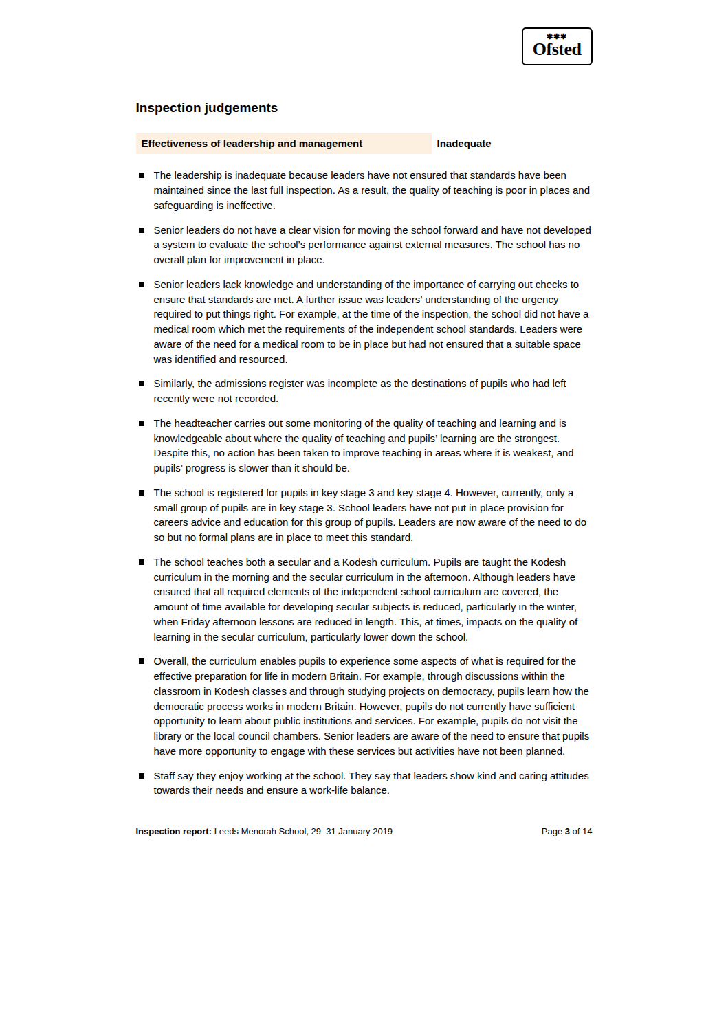✱✱✱
Ofsted
Inspection judgements
Effectiveness of leadership and management
Inadequate
The leadership is inadequate because leaders have not ensured that standards have been maintained since the last full inspection. As a result, the quality of teaching is poor in places and safeguarding is ineffective.
Senior leaders do not have a clear vision for moving the school forward and have not developed a system to evaluate the school’s performance against external measures. The school has no overall plan for improvement in place.
Senior leaders lack knowledge and understanding of the importance of carrying out checks to ensure that standards are met. A further issue was leaders’ understanding of the urgency required to put things right. For example, at the time of the inspection, the school did not have a medical room which met the requirements of the independent school standards. Leaders were aware of the need for a medical room to be in place but had not ensured that a suitable space was identified and resourced.
Similarly, the admissions register was incomplete as the destinations of pupils who had left recently were not recorded.
The headteacher carries out some monitoring of the quality of teaching and learning and is knowledgeable about where the quality of teaching and pupils’ learning are the strongest. Despite this, no action has been taken to improve teaching in areas where it is weakest, and pupils’ progress is slower than it should be.
The school is registered for pupils in key stage 3 and key stage 4. However, currently, only a small group of pupils are in key stage 3. School leaders have not put in place provision for careers advice and education for this group of pupils. Leaders are now aware of the need to do so but no formal plans are in place to meet this standard.
The school teaches both a secular and a Kodesh curriculum. Pupils are taught the Kodesh curriculum in the morning and the secular curriculum in the afternoon. Although leaders have ensured that all required elements of the independent school curriculum are covered, the amount of time available for developing secular subjects is reduced, particularly in the winter, when Friday afternoon lessons are reduced in length. This, at times, impacts on the quality of learning in the secular curriculum, particularly lower down the school.
Overall, the curriculum enables pupils to experience some aspects of what is required for the effective preparation for life in modern Britain. For example, through discussions within the classroom in Kodesh classes and through studying projects on democracy, pupils learn how the democratic process works in modern Britain. However, pupils do not currently have sufficient opportunity to learn about public institutions and services. For example, pupils do not visit the library or the local council chambers. Senior leaders are aware of the need to ensure that pupils have more opportunity to engage with these services but activities have not been planned.
Staff say they enjoy working at the school. They say that leaders show kind and caring attitudes towards their needs and ensure a work-life balance.
Inspection report: Leeds Menorah School, 29–31 January 2019
Page 3 of 14